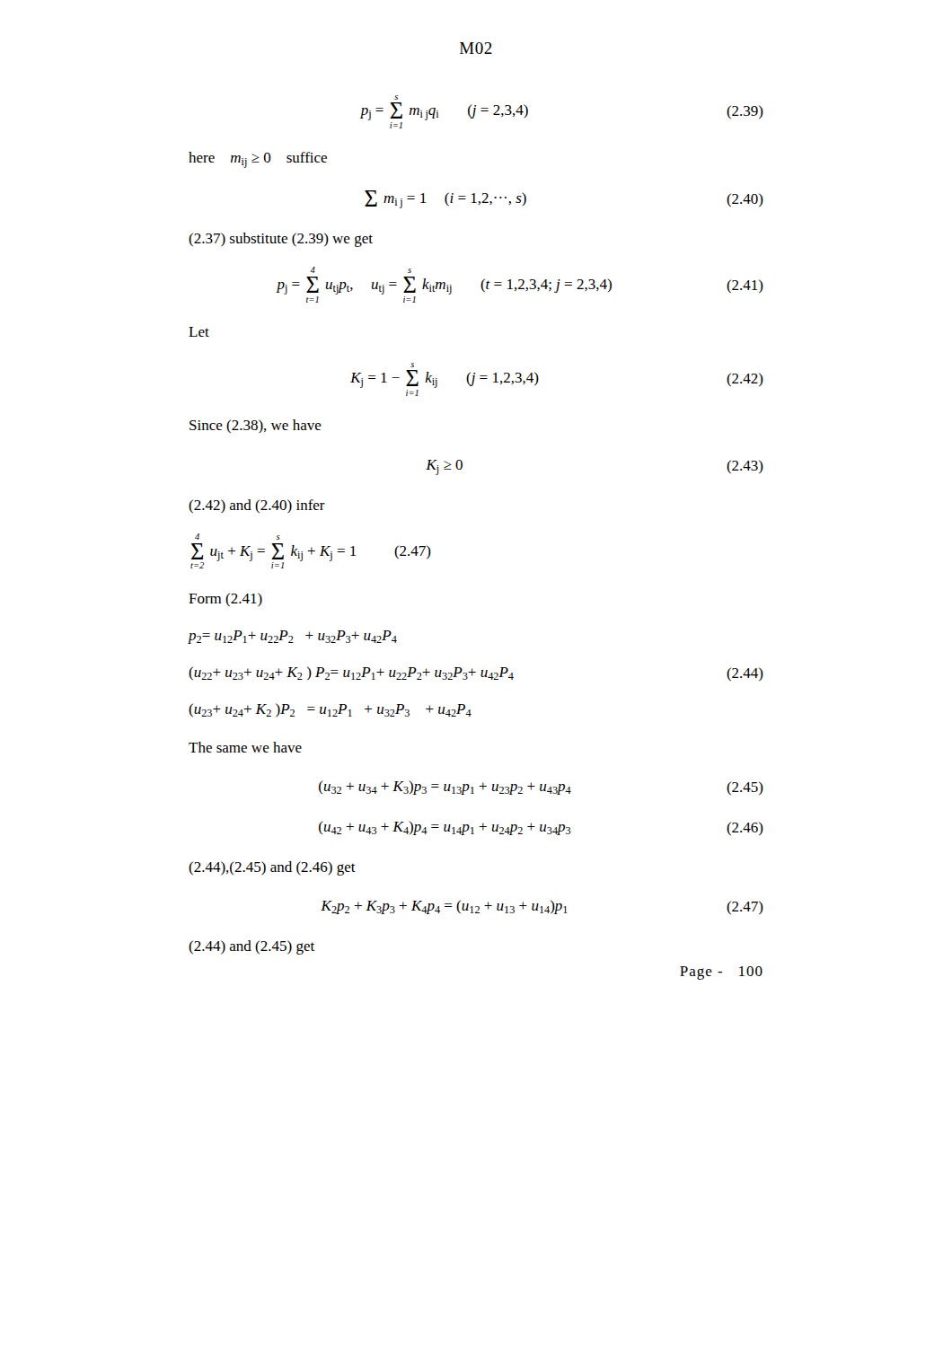M02
pj = sΣi=1 mi jqi (j = 2,3,4)
(2.39)
here mij ≥ 0 suffice
Σ mi j = 1 (i = 1,2,···, s)
(2.40)
(2.37) substitute (2.39) we get
pj = 4 Σt=1 utjpt, utj = sΣi=1 kitmij (t = 1,2,3,4; j = 2,3,4)
(2.41)
Let
Kj = 1 − sΣi=1 kij (j = 1,2,3,4)
(2.42)
Since (2.38), we have
Kj ≥ 0
(2.43)
(2.42) and (2.40) infer
4 Σt=2 ujt + Kj = sΣi=1 kij + Kj = 1 (2.47)
Form (2.41)
p2= u12P1+ u22P2 + u32P3+ u42P4
(u22+ u23+ u24+ K2 ) P2= u12P1+ u22P2+ u32P3+ u42P4
(2.44)
(u23+ u24+ K2 )P2 = u12P1 + u32P3 + u42P4
The same we have
(u32 + u34 + K3)p3 = u13p1 + u23p2 + u43p4
(2.45)
(u42 + u43 + K4)p4 = u14p1 + u24p2 + u34p3
(2.46)
(2.44),(2.45) and (2.46) get
K2p2 + K3p3 + K4p4 = (u12 + u13 + u14)p1
(2.47)
(2.44) and (2.45) get
Page - 100